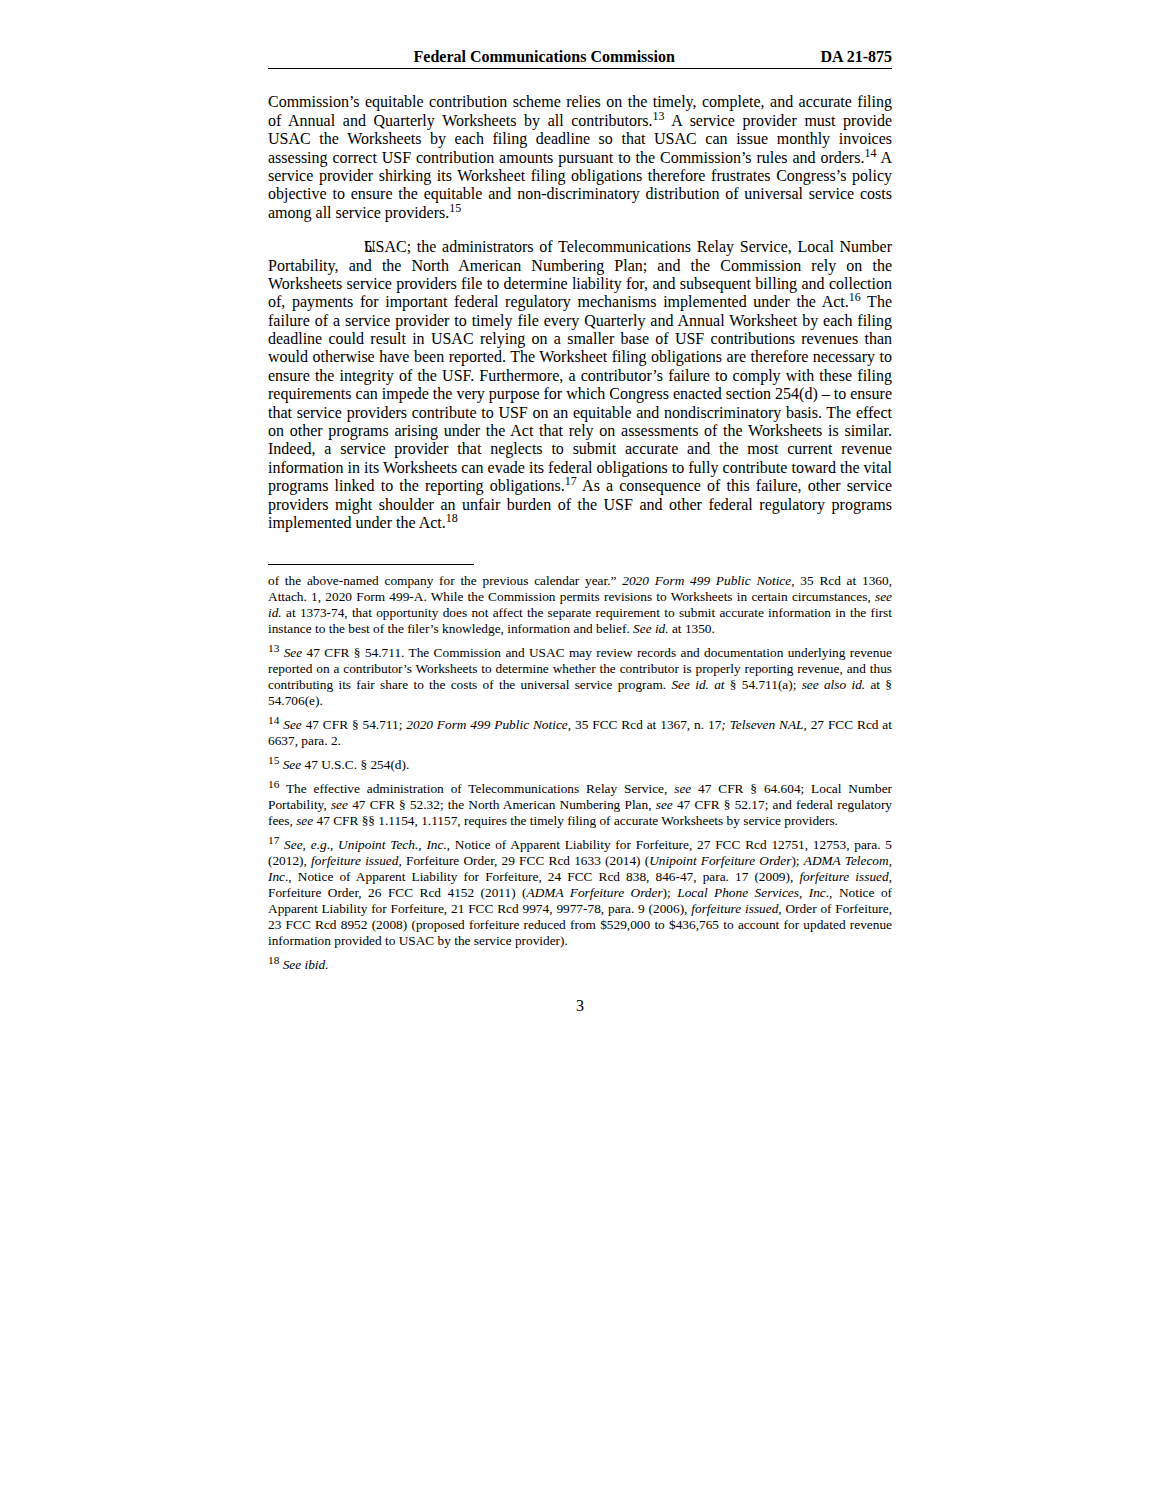Federal Communications Commission DA 21-875
Commission’s equitable contribution scheme relies on the timely, complete, and accurate filing of Annual and Quarterly Worksheets by all contributors.13 A service provider must provide USAC the Worksheets by each filing deadline so that USAC can issue monthly invoices assessing correct USF contribution amounts pursuant to the Commission’s rules and orders.14 A service provider shirking its Worksheet filing obligations therefore frustrates Congress’s policy objective to ensure the equitable and non-discriminatory distribution of universal service costs among all service providers.15
5. USAC; the administrators of Telecommunications Relay Service, Local Number Portability, and the North American Numbering Plan; and the Commission rely on the Worksheets service providers file to determine liability for, and subsequent billing and collection of, payments for important federal regulatory mechanisms implemented under the Act.16 The failure of a service provider to timely file every Quarterly and Annual Worksheet by each filing deadline could result in USAC relying on a smaller base of USF contributions revenues than would otherwise have been reported. The Worksheet filing obligations are therefore necessary to ensure the integrity of the USF. Furthermore, a contributor’s failure to comply with these filing requirements can impede the very purpose for which Congress enacted section 254(d) – to ensure that service providers contribute to USF on an equitable and nondiscriminatory basis. The effect on other programs arising under the Act that rely on assessments of the Worksheets is similar. Indeed, a service provider that neglects to submit accurate and the most current revenue information in its Worksheets can evade its federal obligations to fully contribute toward the vital programs linked to the reporting obligations.17 As a consequence of this failure, other service providers might shoulder an unfair burden of the USF and other federal regulatory programs implemented under the Act.18
of the above-named company for the previous calendar year.” 2020 Form 499 Public Notice, 35 Rcd at 1360, Attach. 1, 2020 Form 499-A. While the Commission permits revisions to Worksheets in certain circumstances, see id. at 1373-74, that opportunity does not affect the separate requirement to submit accurate information in the first instance to the best of the filer’s knowledge, information and belief. See id. at 1350.
13 See 47 CFR § 54.711. The Commission and USAC may review records and documentation underlying revenue reported on a contributor’s Worksheets to determine whether the contributor is properly reporting revenue, and thus contributing its fair share to the costs of the universal service program. See id. at § 54.711(a); see also id. at § 54.706(e).
14 See 47 CFR § 54.711; 2020 Form 499 Public Notice, 35 FCC Rcd at 1367, n. 17; Telseven NAL, 27 FCC Rcd at 6637, para. 2.
15 See 47 U.S.C. § 254(d).
16 The effective administration of Telecommunications Relay Service, see 47 CFR § 64.604; Local Number Portability, see 47 CFR § 52.32; the North American Numbering Plan, see 47 CFR § 52.17; and federal regulatory fees, see 47 CFR §§ 1.1154, 1.1157, requires the timely filing of accurate Worksheets by service providers.
17 See, e.g., Unipoint Tech., Inc., Notice of Apparent Liability for Forfeiture, 27 FCC Rcd 12751, 12753, para. 5 (2012), forfeiture issued, Forfeiture Order, 29 FCC Rcd 1633 (2014) (Unipoint Forfeiture Order); ADMA Telecom, Inc., Notice of Apparent Liability for Forfeiture, 24 FCC Rcd 838, 846-47, para. 17 (2009), forfeiture issued, Forfeiture Order, 26 FCC Rcd 4152 (2011) (ADMA Forfeiture Order); Local Phone Services, Inc., Notice of Apparent Liability for Forfeiture, 21 FCC Rcd 9974, 9977-78, para. 9 (2006), forfeiture issued, Order of Forfeiture, 23 FCC Rcd 8952 (2008) (proposed forfeiture reduced from $529,000 to $436,765 to account for updated revenue information provided to USAC by the service provider).
18 See ibid.
3